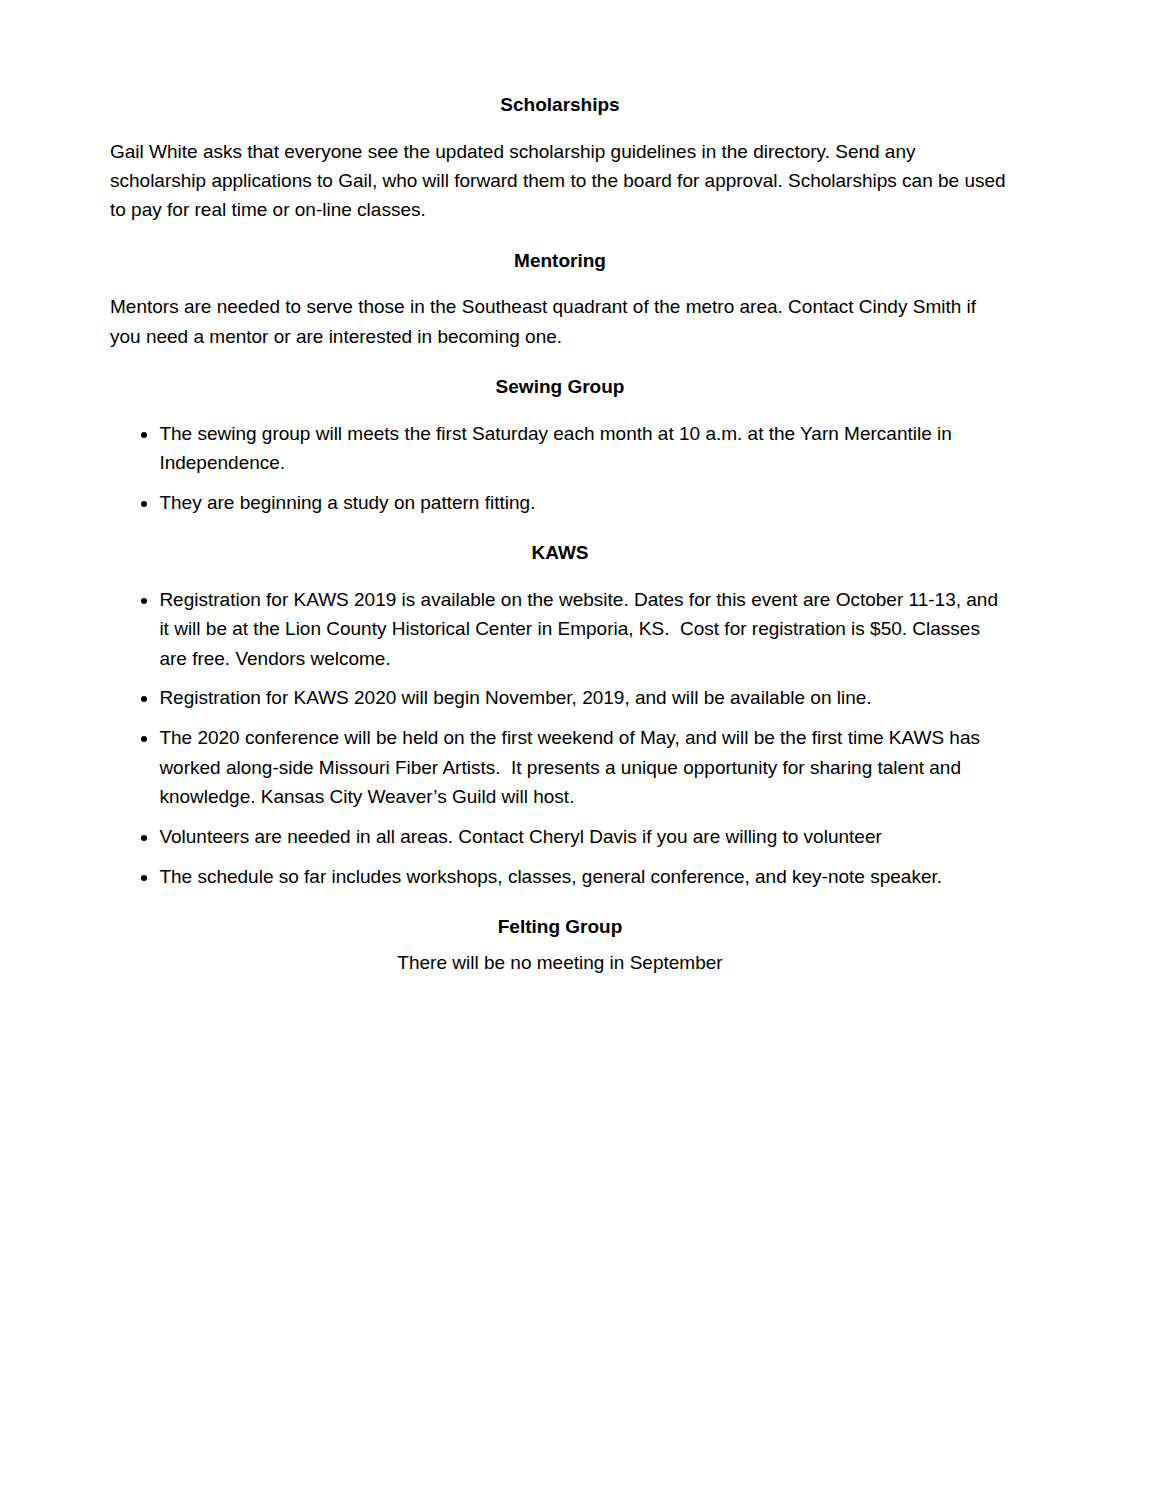Scholarships
Gail White asks that everyone see the updated scholarship guidelines in the directory. Send any scholarship applications to Gail, who will forward them to the board for approval. Scholarships can be used to pay for real time or on-line classes.
Mentoring
Mentors are needed to serve those in the Southeast quadrant of the metro area. Contact Cindy Smith if you need a mentor or are interested in becoming one.
Sewing Group
The sewing group will meets the first Saturday each month at 10 a.m. at the Yarn Mercantile in Independence.
They are beginning a study on pattern fitting.
KAWS
Registration for KAWS 2019 is available on the website. Dates for this event are October 11-13, and it will be at the Lion County Historical Center in Emporia, KS. Cost for registration is $50. Classes are free. Vendors welcome.
Registration for KAWS 2020 will begin November, 2019, and will be available on line.
The 2020 conference will be held on the first weekend of May, and will be the first time KAWS has worked along-side Missouri Fiber Artists. It presents a unique opportunity for sharing talent and knowledge. Kansas City Weaver’s Guild will host.
Volunteers are needed in all areas. Contact Cheryl Davis if you are willing to volunteer
The schedule so far includes workshops, classes, general conference, and key-note speaker.
Felting Group
There will be no meeting in September